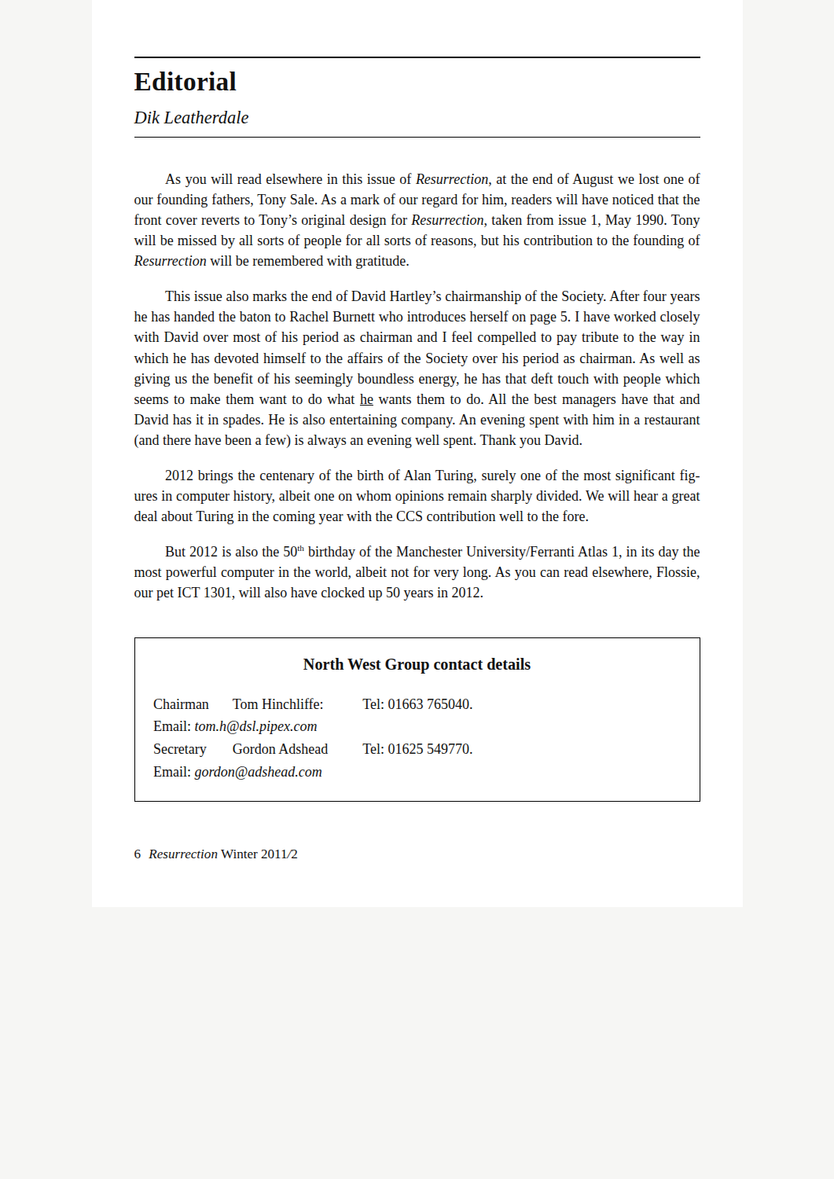Editorial
Dik Leatherdale
As you will read elsewhere in this issue of Resurrection, at the end of August we lost one of our founding fathers, Tony Sale. As a mark of our regard for him, readers will have noticed that the front cover reverts to Tony’s original design for Resurrection, taken from issue 1, May 1990. Tony will be missed by all sorts of people for all sorts of reasons, but his contribution to the founding of Resurrection will be remembered with gratitude.
This issue also marks the end of David Hartley’s chairmanship of the Society. After four years he has handed the baton to Rachel Burnett who introduces herself on page 5. I have worked closely with David over most of his period as chairman and I feel compelled to pay tribute to the way in which he has devoted himself to the affairs of the Society over his period as chairman. As well as giving us the benefit of his seemingly boundless energy, he has that deft touch with people which seems to make them want to do what he wants them to do. All the best managers have that and David has it in spades. He is also entertaining company. An evening spent with him in a restaurant (and there have been a few) is always an evening well spent. Thank you David.
2012 brings the centenary of the birth of Alan Turing, surely one of the most significant figures in computer history, albeit one on whom opinions remain sharply divided. We will hear a great deal about Turing in the coming year with the CCS contribution well to the fore.
But 2012 is also the 50th birthday of the Manchester University/Ferranti Atlas 1, in its day the most powerful computer in the world, albeit not for very long. As you can read elsewhere, Flossie, our pet ICT 1301, will also have clocked up 50 years in 2012.
North West Group contact details
Chairman Tom Hinchliffe: Tel: 01663 765040.
Email: tom.h@dsl.pipex.com
Secretary Gordon Adshead Tel: 01625 549770.
Email: gordon@adshead.com
6 Resurrection Winter 2011/2